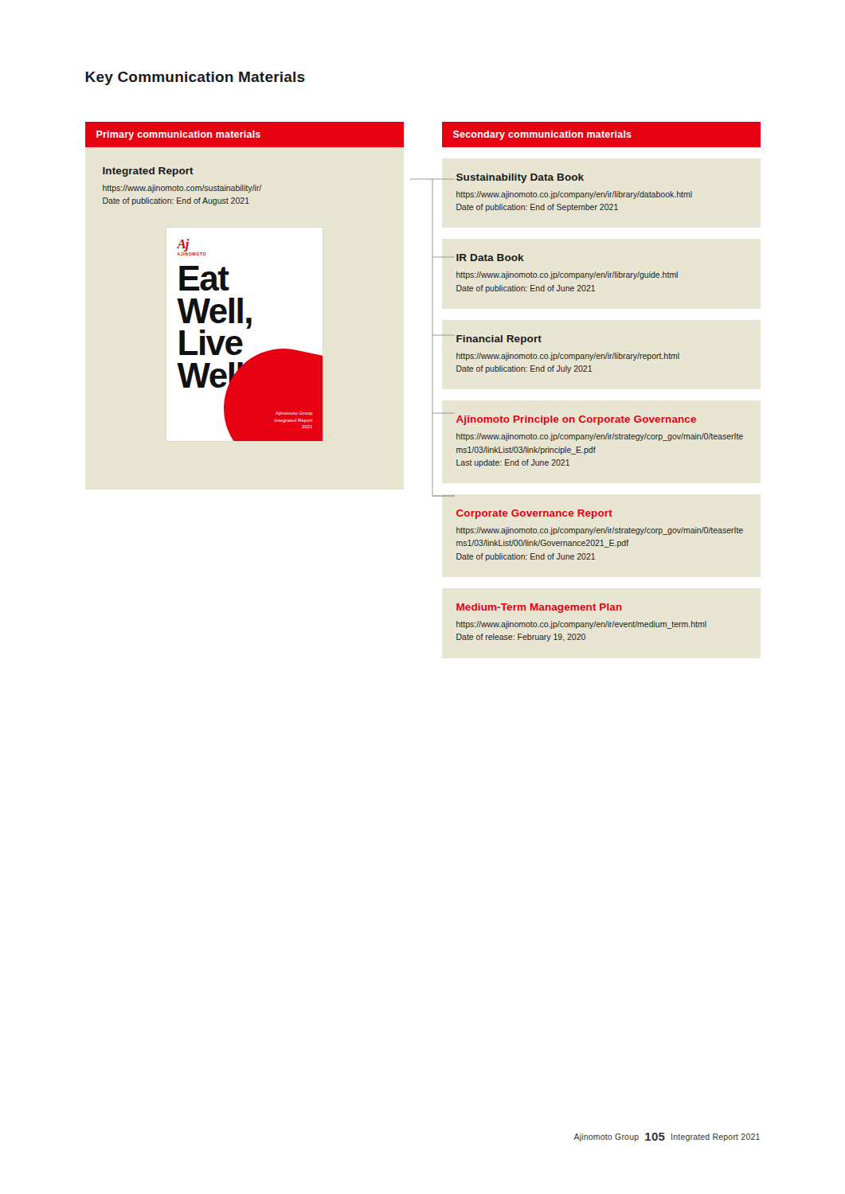Key Communication Materials
Primary communication materials
Integrated Report
https://www.ajinomoto.com/sustainability/ir/
Date of publication: End of August 2021
Aj
AJINOMOTO
Eat Well, Live Well.
Ajinomoto Group
Integrated Report
2021
Secondary communication materials
Sustainability Data Book
https://www.ajinomoto.co.jp/company/en/ir/library/databook.html
Date of publication: End of September 2021
IR Data Book
https://www.ajinomoto.co.jp/company/en/ir/library/guide.html
Date of publication: End of June 2021
Financial Report
https://www.ajinomoto.co.jp/company/en/ir/library/report.html
Date of publication: End of July 2021
Ajinomoto Principle on Corporate Governance
https://www.ajinomoto.co.jp/company/en/ir/strategy/corp_gov/main/0/teaserItems1/03/linkList/03/link/principle_E.pdf
Last update: End of June 2021
Corporate Governance Report
https://www.ajinomoto.co.jp/company/en/ir/strategy/corp_gov/main/0/teaserItems1/03/linkList/00/link/Governance2021_E.pdf
Date of publication: End of June 2021
Medium-Term Management Plan
https://www.ajinomoto.co.jp/company/en/ir/event/medium_term.html
Date of release: February 19, 2020
Ajinomoto Group 105 Integrated Report 2021